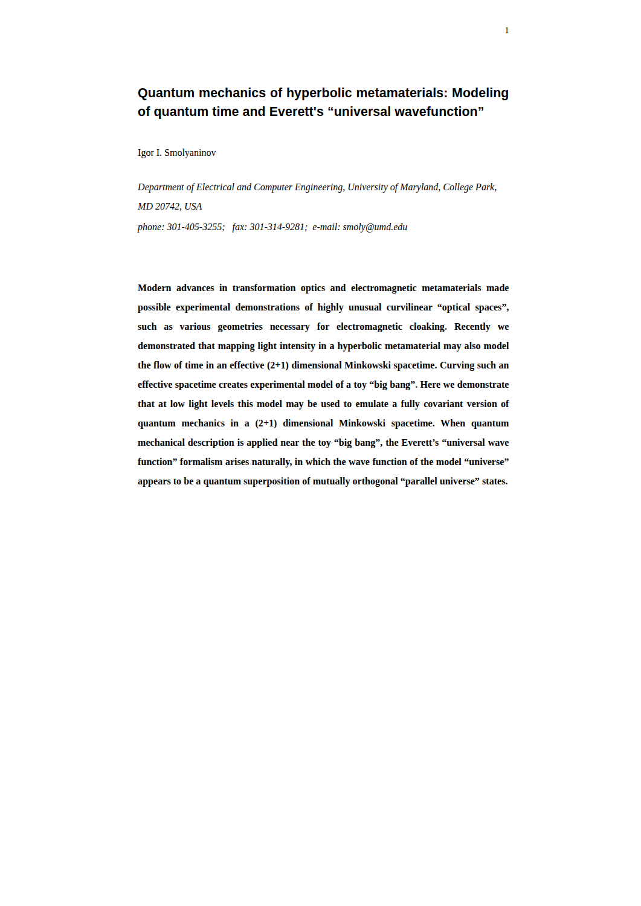1
Quantum mechanics of hyperbolic metamaterials: Modeling of quantum time and Everett's “universal wavefunction”
Igor I. Smolyaninov
Department of Electrical and Computer Engineering, University of Maryland, College Park, MD 20742, USA phone: 301-405-3255; fax: 301-314-9281; e-mail: smoly@umd.edu
Modern advances in transformation optics and electromagnetic metamaterials made possible experimental demonstrations of highly unusual curvilinear “optical spaces”, such as various geometries necessary for electromagnetic cloaking. Recently we demonstrated that mapping light intensity in a hyperbolic metamaterial may also model the flow of time in an effective (2+1) dimensional Minkowski spacetime. Curving such an effective spacetime creates experimental model of a toy “big bang”. Here we demonstrate that at low light levels this model may be used to emulate a fully covariant version of quantum mechanics in a (2+1) dimensional Minkowski spacetime. When quantum mechanical description is applied near the toy “big bang”, the Everett’s “universal wave function” formalism arises naturally, in which the wave function of the model “universe” appears to be a quantum superposition of mutually orthogonal “parallel universe” states.